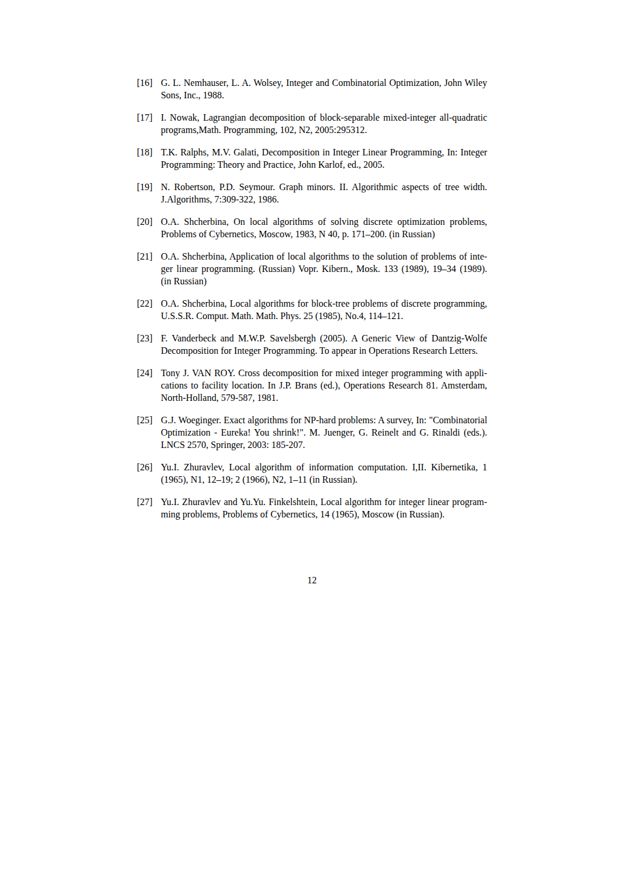[16] G. L. Nemhauser, L. A. Wolsey, Integer and Combinatorial Optimization, John Wiley Sons, Inc., 1988.
[17] I. Nowak, Lagrangian decomposition of block-separable mixed-integer all-quadratic programs,Math. Programming, 102, N2, 2005:295312.
[18] T.K. Ralphs, M.V. Galati, Decomposition in Integer Linear Programming, In: Integer Programming: Theory and Practice, John Karlof, ed., 2005.
[19] N. Robertson, P.D. Seymour. Graph minors. II. Algorithmic aspects of tree width. J.Algorithms, 7:309-322, 1986.
[20] O.A. Shcherbina, On local algorithms of solving discrete optimization problems, Problems of Cybernetics, Moscow, 1983, N 40, p. 171–200. (in Russian)
[21] O.A. Shcherbina, Application of local algorithms to the solution of problems of integer linear programming. (Russian) Vopr. Kibern., Mosk. 133 (1989), 19–34 (1989). (in Russian)
[22] O.A. Shcherbina, Local algorithms for block-tree problems of discrete programming, U.S.S.R. Comput. Math. Math. Phys. 25 (1985), No.4, 114–121.
[23] F. Vanderbeck and M.W.P. Savelsbergh (2005). A Generic View of Dantzig-Wolfe Decomposition for Integer Programming. To appear in Operations Research Letters.
[24] Tony J. VAN ROY. Cross decomposition for mixed integer programming with applications to facility location. In J.P. Brans (ed.), Operations Research 81. Amsterdam, North-Holland, 579-587, 1981.
[25] G.J. Woeginger. Exact algorithms for NP-hard problems: A survey, In: "Combinatorial Optimization - Eureka! You shrink!". M. Juenger, G. Reinelt and G. Rinaldi (eds.). LNCS 2570, Springer, 2003: 185-207.
[26] Yu.I. Zhuravlev, Local algorithm of information computation. I,II. Kibernetika, 1 (1965), N1, 12–19; 2 (1966), N2, 1–11 (in Russian).
[27] Yu.I. Zhuravlev and Yu.Yu. Finkelshtein, Local algorithm for integer linear programming problems, Problems of Cybernetics, 14 (1965), Moscow (in Russian).
12